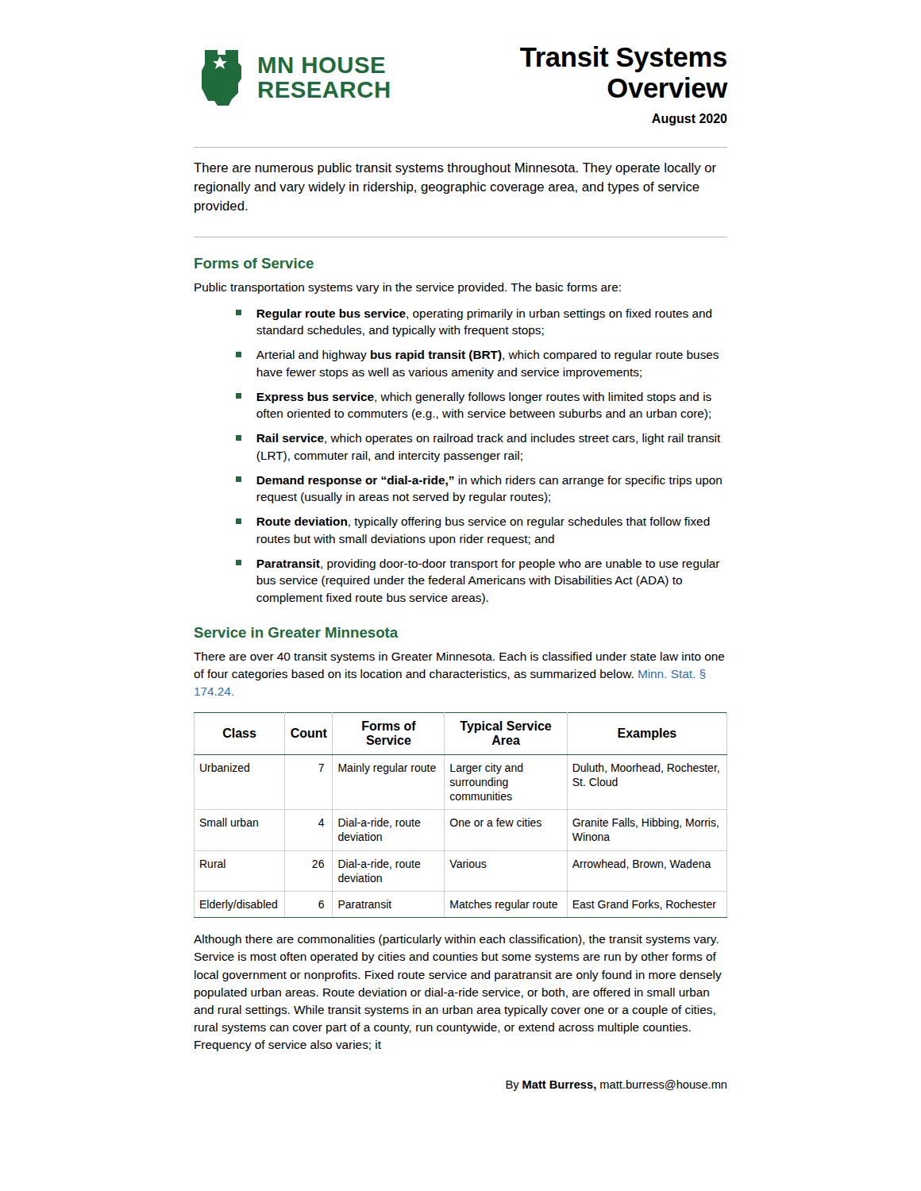MN HOUSE
RESEARCH
Transit Systems Overview
August 2020
There are numerous public transit systems throughout Minnesota. They operate locally or regionally and vary widely in ridership, geographic coverage area, and types of service provided.
Forms of Service
Public transportation systems vary in the service provided. The basic forms are:
Regular route bus service, operating primarily in urban settings on fixed routes and standard schedules, and typically with frequent stops;
Arterial and highway bus rapid transit (BRT), which compared to regular route buses have fewer stops as well as various amenity and service improvements;
Express bus service, which generally follows longer routes with limited stops and is often oriented to commuters (e.g., with service between suburbs and an urban core);
Rail service, which operates on railroad track and includes street cars, light rail transit (LRT), commuter rail, and intercity passenger rail;
Demand response or “dial-a-ride,” in which riders can arrange for specific trips upon request (usually in areas not served by regular routes);
Route deviation, typically offering bus service on regular schedules that follow fixed routes but with small deviations upon rider request; and
Paratransit, providing door-to-door transport for people who are unable to use regular bus service (required under the federal Americans with Disabilities Act (ADA) to complement fixed route bus service areas).
Service in Greater Minnesota
There are over 40 transit systems in Greater Minnesota. Each is classified under state law into one of four categories based on its location and characteristics, as summarized below. Minn. Stat. § 174.24.
| Class | Count | Forms of Service | Typical Service Area | Examples |
| --- | --- | --- | --- | --- |
| Urbanized | 7 | Mainly regular route | Larger city and surrounding communities | Duluth, Moorhead, Rochester, St. Cloud |
| Small urban | 4 | Dial-a-ride, route deviation | One or a few cities | Granite Falls, Hibbing, Morris, Winona |
| Rural | 26 | Dial-a-ride, route deviation | Various | Arrowhead, Brown, Wadena |
| Elderly/disabled | 6 | Paratransit | Matches regular route | East Grand Forks, Rochester |
Although there are commonalities (particularly within each classification), the transit systems vary. Service is most often operated by cities and counties but some systems are run by other forms of local government or nonprofits. Fixed route service and paratransit are only found in more densely populated urban areas. Route deviation or dial-a-ride service, or both, are offered in small urban and rural settings. While transit systems in an urban area typically cover one or a couple of cities, rural systems can cover part of a county, run countywide, or extend across multiple counties. Frequency of service also varies; it
By Matt Burress, matt.burress@house.mn